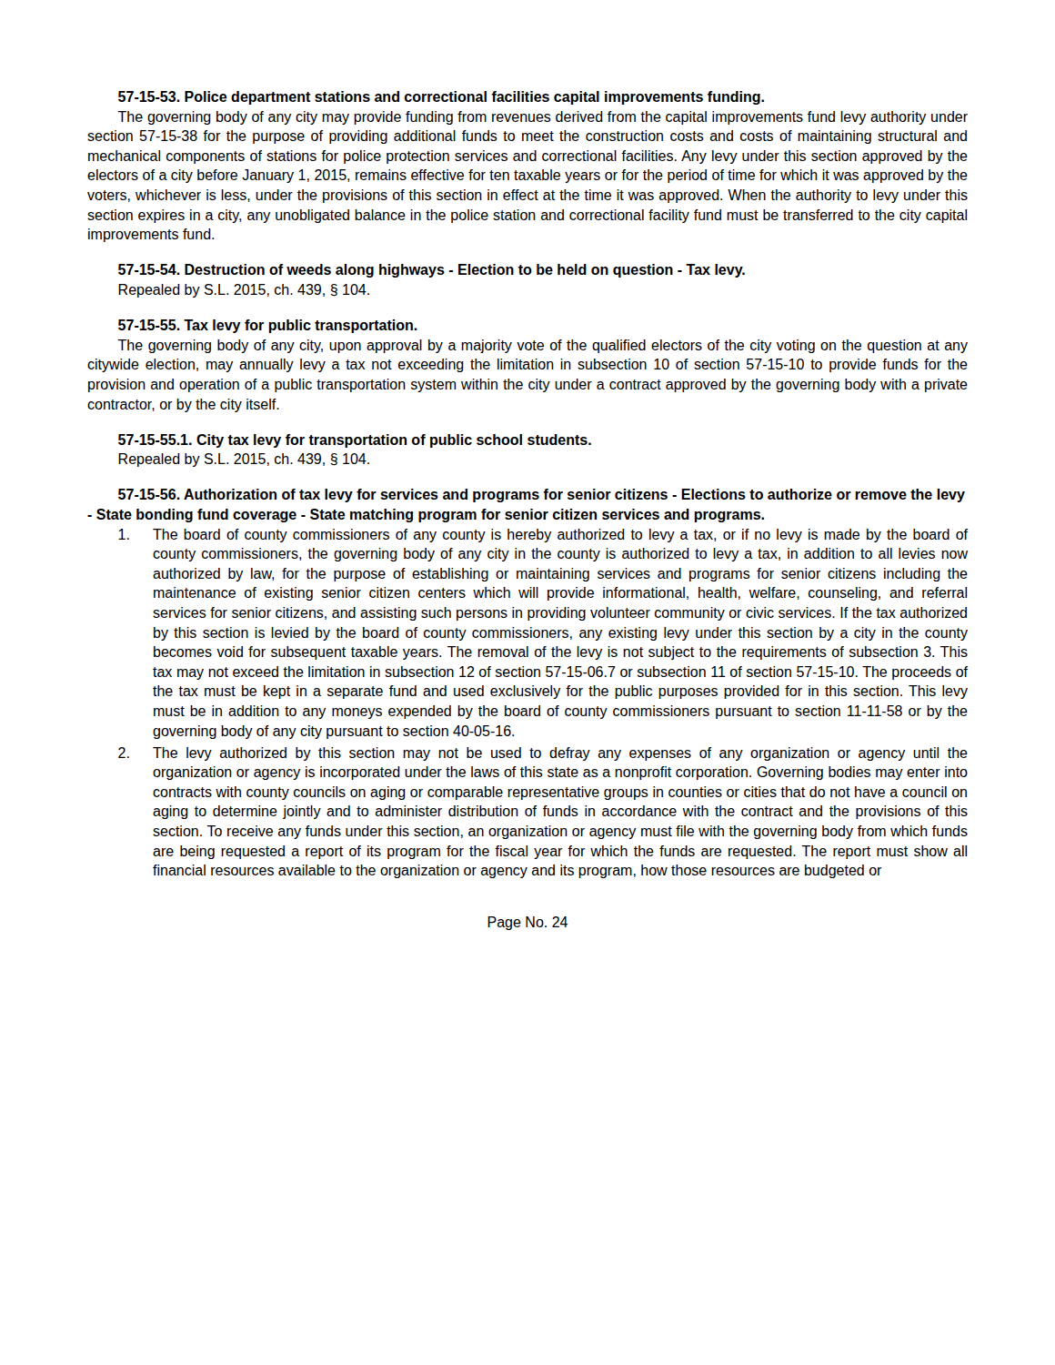57-15-53. Police department stations and correctional facilities capital improvements funding.
The governing body of any city may provide funding from revenues derived from the capital improvements fund levy authority under section 57-15-38 for the purpose of providing additional funds to meet the construction costs and costs of maintaining structural and mechanical components of stations for police protection services and correctional facilities. Any levy under this section approved by the electors of a city before January 1, 2015, remains effective for ten taxable years or for the period of time for which it was approved by the voters, whichever is less, under the provisions of this section in effect at the time it was approved. When the authority to levy under this section expires in a city, any unobligated balance in the police station and correctional facility fund must be transferred to the city capital improvements fund.
57-15-54. Destruction of weeds along highways - Election to be held on question - Tax levy.
Repealed by S.L. 2015, ch. 439, § 104.
57-15-55. Tax levy for public transportation.
The governing body of any city, upon approval by a majority vote of the qualified electors of the city voting on the question at any citywide election, may annually levy a tax not exceeding the limitation in subsection 10 of section 57-15-10 to provide funds for the provision and operation of a public transportation system within the city under a contract approved by the governing body with a private contractor, or by the city itself.
57-15-55.1. City tax levy for transportation of public school students.
Repealed by S.L. 2015, ch. 439, § 104.
57-15-56. Authorization of tax levy for services and programs for senior citizens - Elections to authorize or remove the levy - State bonding fund coverage - State matching program for senior citizen services and programs.
The board of county commissioners of any county is hereby authorized to levy a tax, or if no levy is made by the board of county commissioners, the governing body of any city in the county is authorized to levy a tax, in addition to all levies now authorized by law, for the purpose of establishing or maintaining services and programs for senior citizens including the maintenance of existing senior citizen centers which will provide informational, health, welfare, counseling, and referral services for senior citizens, and assisting such persons in providing volunteer community or civic services. If the tax authorized by this section is levied by the board of county commissioners, any existing levy under this section by a city in the county becomes void for subsequent taxable years. The removal of the levy is not subject to the requirements of subsection 3. This tax may not exceed the limitation in subsection 12 of section 57-15-06.7 or subsection 11 of section 57-15-10. The proceeds of the tax must be kept in a separate fund and used exclusively for the public purposes provided for in this section. This levy must be in addition to any moneys expended by the board of county commissioners pursuant to section 11-11-58 or by the governing body of any city pursuant to section 40-05-16.
The levy authorized by this section may not be used to defray any expenses of any organization or agency until the organization or agency is incorporated under the laws of this state as a nonprofit corporation. Governing bodies may enter into contracts with county councils on aging or comparable representative groups in counties or cities that do not have a council on aging to determine jointly and to administer distribution of funds in accordance with the contract and the provisions of this section. To receive any funds under this section, an organization or agency must file with the governing body from which funds are being requested a report of its program for the fiscal year for which the funds are requested. The report must show all financial resources available to the organization or agency and its program, how those resources are budgeted or
Page No. 24